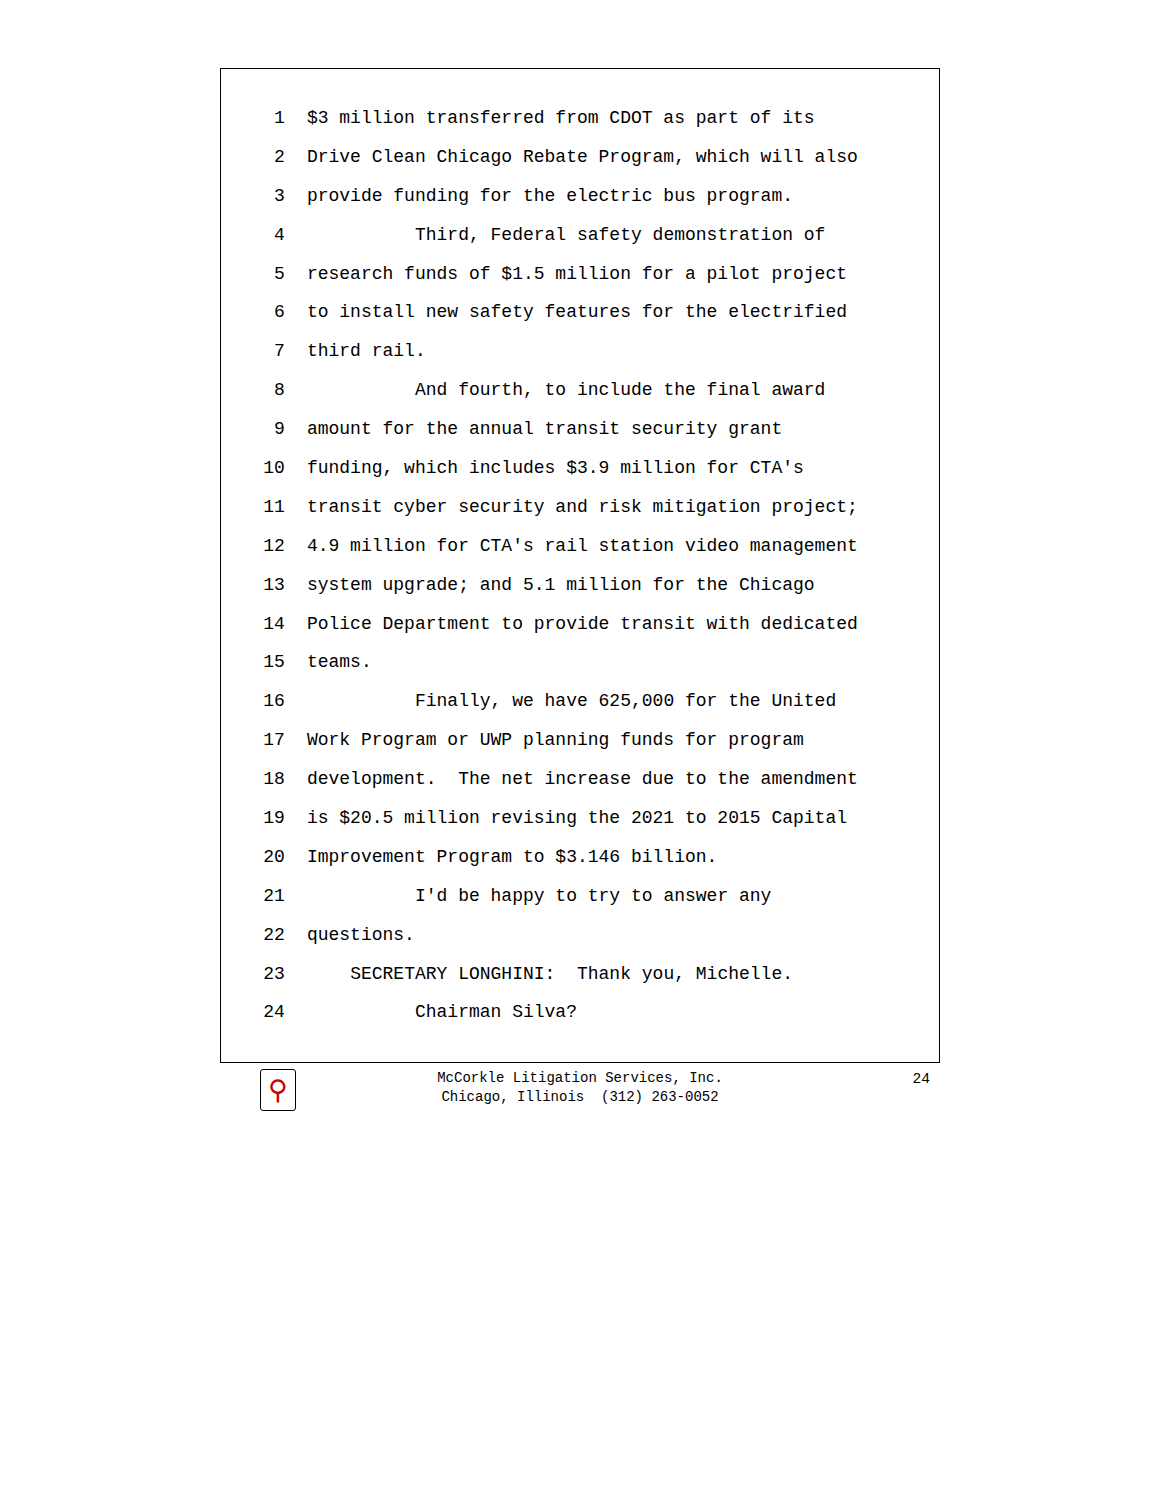| 1 | $3 million transferred from CDOT as part of its |
| 2 | Drive Clean Chicago Rebate Program, which will also |
| 3 | provide funding for the electric bus program. |
| 4 | Third, Federal safety demonstration of |
| 5 | research funds of $1.5 million for a pilot project |
| 6 | to install new safety features for the electrified |
| 7 | third rail. |
| 8 | And fourth, to include the final award |
| 9 | amount for the annual transit security grant |
| 10 | funding, which includes $3.9 million for CTA's |
| 11 | transit cyber security and risk mitigation project; |
| 12 | 4.9 million for CTA's rail station video management |
| 13 | system upgrade; and 5.1 million for the Chicago |
| 14 | Police Department to provide transit with dedicated |
| 15 | teams. |
| 16 | Finally, we have 625,000 for the United |
| 17 | Work Program or UWP planning funds for program |
| 18 | development. The net increase due to the amendment |
| 19 | is $20.5 million revising the 2021 to 2015 Capital |
| 20 | Improvement Program to $3.146 billion. |
| 21 | I'd be happy to try to answer any |
| 22 | questions. |
| 23 | SECRETARY LONGHINI: Thank you, Michelle. |
| 24 | Chairman Silva? |
⚲
McCorkle Litigation Services, Inc.
Chicago, Illinois (312) 263-0052
24